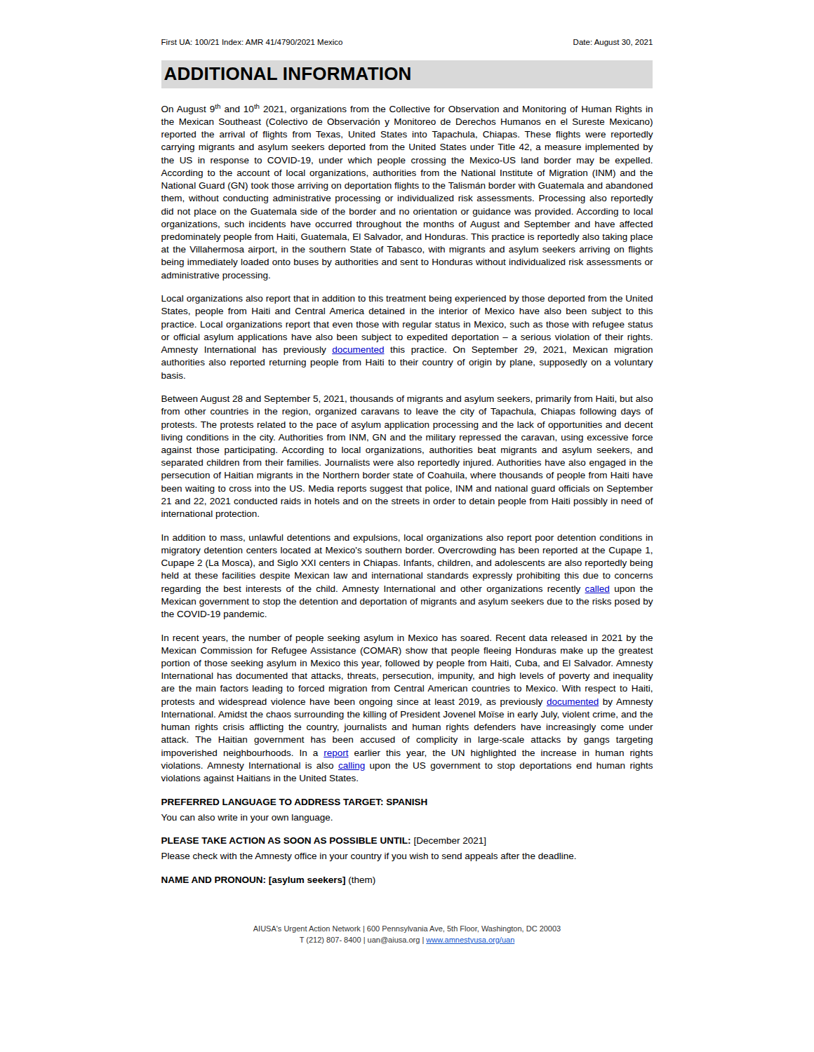First UA: 100/21 Index: AMR 41/4790/2021 Mexico
Date: August 30, 2021
ADDITIONAL INFORMATION
On August 9th and 10th 2021, organizations from the Collective for Observation and Monitoring of Human Rights in the Mexican Southeast (Colectivo de Observación y Monitoreo de Derechos Humanos en el Sureste Mexicano) reported the arrival of flights from Texas, United States into Tapachula, Chiapas. These flights were reportedly carrying migrants and asylum seekers deported from the United States under Title 42, a measure implemented by the US in response to COVID-19, under which people crossing the Mexico-US land border may be expelled. According to the account of local organizations, authorities from the National Institute of Migration (INM) and the National Guard (GN) took those arriving on deportation flights to the Talismán border with Guatemala and abandoned them, without conducting administrative processing or individualized risk assessments. Processing also reportedly did not place on the Guatemala side of the border and no orientation or guidance was provided. According to local organizations, such incidents have occurred throughout the months of August and September and have affected predominately people from Haiti, Guatemala, El Salvador, and Honduras. This practice is reportedly also taking place at the Villahermosa airport, in the southern State of Tabasco, with migrants and asylum seekers arriving on flights being immediately loaded onto buses by authorities and sent to Honduras without individualized risk assessments or administrative processing.
Local organizations also report that in addition to this treatment being experienced by those deported from the United States, people from Haiti and Central America detained in the interior of Mexico have also been subject to this practice. Local organizations report that even those with regular status in Mexico, such as those with refugee status or official asylum applications have also been subject to expedited deportation – a serious violation of their rights. Amnesty International has previously documented this practice. On September 29, 2021, Mexican migration authorities also reported returning people from Haiti to their country of origin by plane, supposedly on a voluntary basis.
Between August 28 and September 5, 2021, thousands of migrants and asylum seekers, primarily from Haiti, but also from other countries in the region, organized caravans to leave the city of Tapachula, Chiapas following days of protests. The protests related to the pace of asylum application processing and the lack of opportunities and decent living conditions in the city. Authorities from INM, GN and the military repressed the caravan, using excessive force against those participating. According to local organizations, authorities beat migrants and asylum seekers, and separated children from their families. Journalists were also reportedly injured. Authorities have also engaged in the persecution of Haitian migrants in the Northern border state of Coahuila, where thousands of people from Haiti have been waiting to cross into the US. Media reports suggest that police, INM and national guard officials on September 21 and 22, 2021 conducted raids in hotels and on the streets in order to detain people from Haiti possibly in need of international protection.
In addition to mass, unlawful detentions and expulsions, local organizations also report poor detention conditions in migratory detention centers located at Mexico's southern border. Overcrowding has been reported at the Cupape 1, Cupape 2 (La Mosca), and Siglo XXI centers in Chiapas. Infants, children, and adolescents are also reportedly being held at these facilities despite Mexican law and international standards expressly prohibiting this due to concerns regarding the best interests of the child. Amnesty International and other organizations recently called upon the Mexican government to stop the detention and deportation of migrants and asylum seekers due to the risks posed by the COVID-19 pandemic.
In recent years, the number of people seeking asylum in Mexico has soared. Recent data released in 2021 by the Mexican Commission for Refugee Assistance (COMAR) show that people fleeing Honduras make up the greatest portion of those seeking asylum in Mexico this year, followed by people from Haiti, Cuba, and El Salvador. Amnesty International has documented that attacks, threats, persecution, impunity, and high levels of poverty and inequality are the main factors leading to forced migration from Central American countries to Mexico. With respect to Haiti, protests and widespread violence have been ongoing since at least 2019, as previously documented by Amnesty International. Amidst the chaos surrounding the killing of President Jovenel Moïse in early July, violent crime, and the human rights crisis afflicting the country, journalists and human rights defenders have increasingly come under attack. The Haitian government has been accused of complicity in large-scale attacks by gangs targeting impoverished neighbourhoods. In a report earlier this year, the UN highlighted the increase in human rights violations. Amnesty International is also calling upon the US government to stop deportations end human rights violations against Haitians in the United States.
PREFERRED LANGUAGE TO ADDRESS TARGET: SPANISH
You can also write in your own language.
PLEASE TAKE ACTION AS SOON AS POSSIBLE UNTIL: [December 2021]
Please check with the Amnesty office in your country if you wish to send appeals after the deadline.
NAME AND PRONOUN: [asylum seekers] (them)
AIUSA's Urgent Action Network | 600 Pennsylvania Ave, 5th Floor, Washington, DC 20003
T (212) 807- 8400 | uan@aiusa.org | www.amnestyusa.org/uan